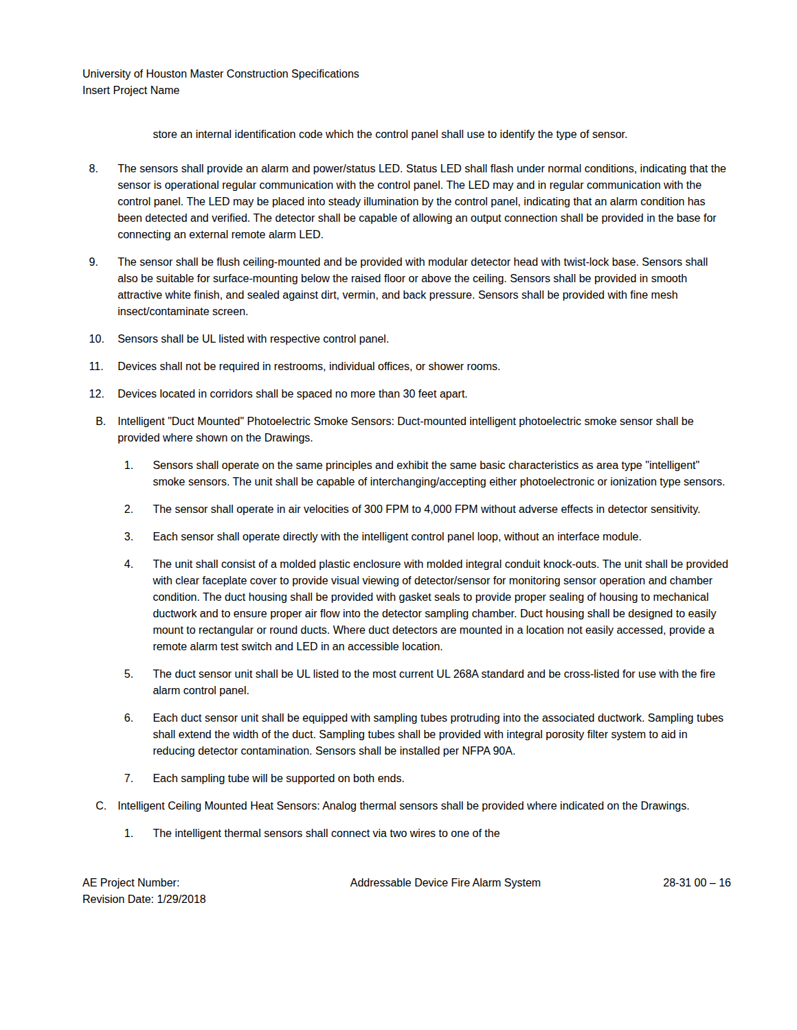University of Houston Master Construction Specifications
Insert Project Name
store an internal identification code which the control panel shall use to identify the type of sensor.
8. The sensors shall provide an alarm and power/status LED. Status LED shall flash under normal conditions, indicating that the sensor is operational regular communication with the control panel. The LED may and in regular communication with the control panel. The LED may be placed into steady illumination by the control panel, indicating that an alarm condition has been detected and verified. The detector shall be capable of allowing an output connection shall be provided in the base for connecting an external remote alarm LED.
9. The sensor shall be flush ceiling-mounted and be provided with modular detector head with twist-lock base. Sensors shall also be suitable for surface-mounting below the raised floor or above the ceiling. Sensors shall be provided in smooth attractive white finish, and sealed against dirt, vermin, and back pressure. Sensors shall be provided with fine mesh insect/contaminate screen.
10. Sensors shall be UL listed with respective control panel.
11. Devices shall not be required in restrooms, individual offices, or shower rooms.
12. Devices located in corridors shall be spaced no more than 30 feet apart.
B. Intelligent "Duct Mounted" Photoelectric Smoke Sensors: Duct-mounted intelligent photoelectric smoke sensor shall be provided where shown on the Drawings.
1. Sensors shall operate on the same principles and exhibit the same basic characteristics as area type "intelligent" smoke sensors. The unit shall be capable of interchanging/accepting either photoelectronic or ionization type sensors.
2. The sensor shall operate in air velocities of 300 FPM to 4,000 FPM without adverse effects in detector sensitivity.
3. Each sensor shall operate directly with the intelligent control panel loop, without an interface module.
4. The unit shall consist of a molded plastic enclosure with molded integral conduit knock-outs. The unit shall be provided with clear faceplate cover to provide visual viewing of detector/sensor for monitoring sensor operation and chamber condition. The duct housing shall be provided with gasket seals to provide proper sealing of housing to mechanical ductwork and to ensure proper air flow into the detector sampling chamber. Duct housing shall be designed to easily mount to rectangular or round ducts. Where duct detectors are mounted in a location not easily accessed, provide a remote alarm test switch and LED in an accessible location.
5. The duct sensor unit shall be UL listed to the most current UL 268A standard and be cross-listed for use with the fire alarm control panel.
6. Each duct sensor unit shall be equipped with sampling tubes protruding into the associated ductwork. Sampling tubes shall extend the width of the duct. Sampling tubes shall be provided with integral porosity filter system to aid in reducing detector contamination. Sensors shall be installed per NFPA 90A.
7. Each sampling tube will be supported on both ends.
C. Intelligent Ceiling Mounted Heat Sensors: Analog thermal sensors shall be provided where indicated on the Drawings.
1. The intelligent thermal sensors shall connect via two wires to one of the
AE Project Number:
Revision Date: 1/29/2018
Addressable Device Fire Alarm System
28-31 00 – 16